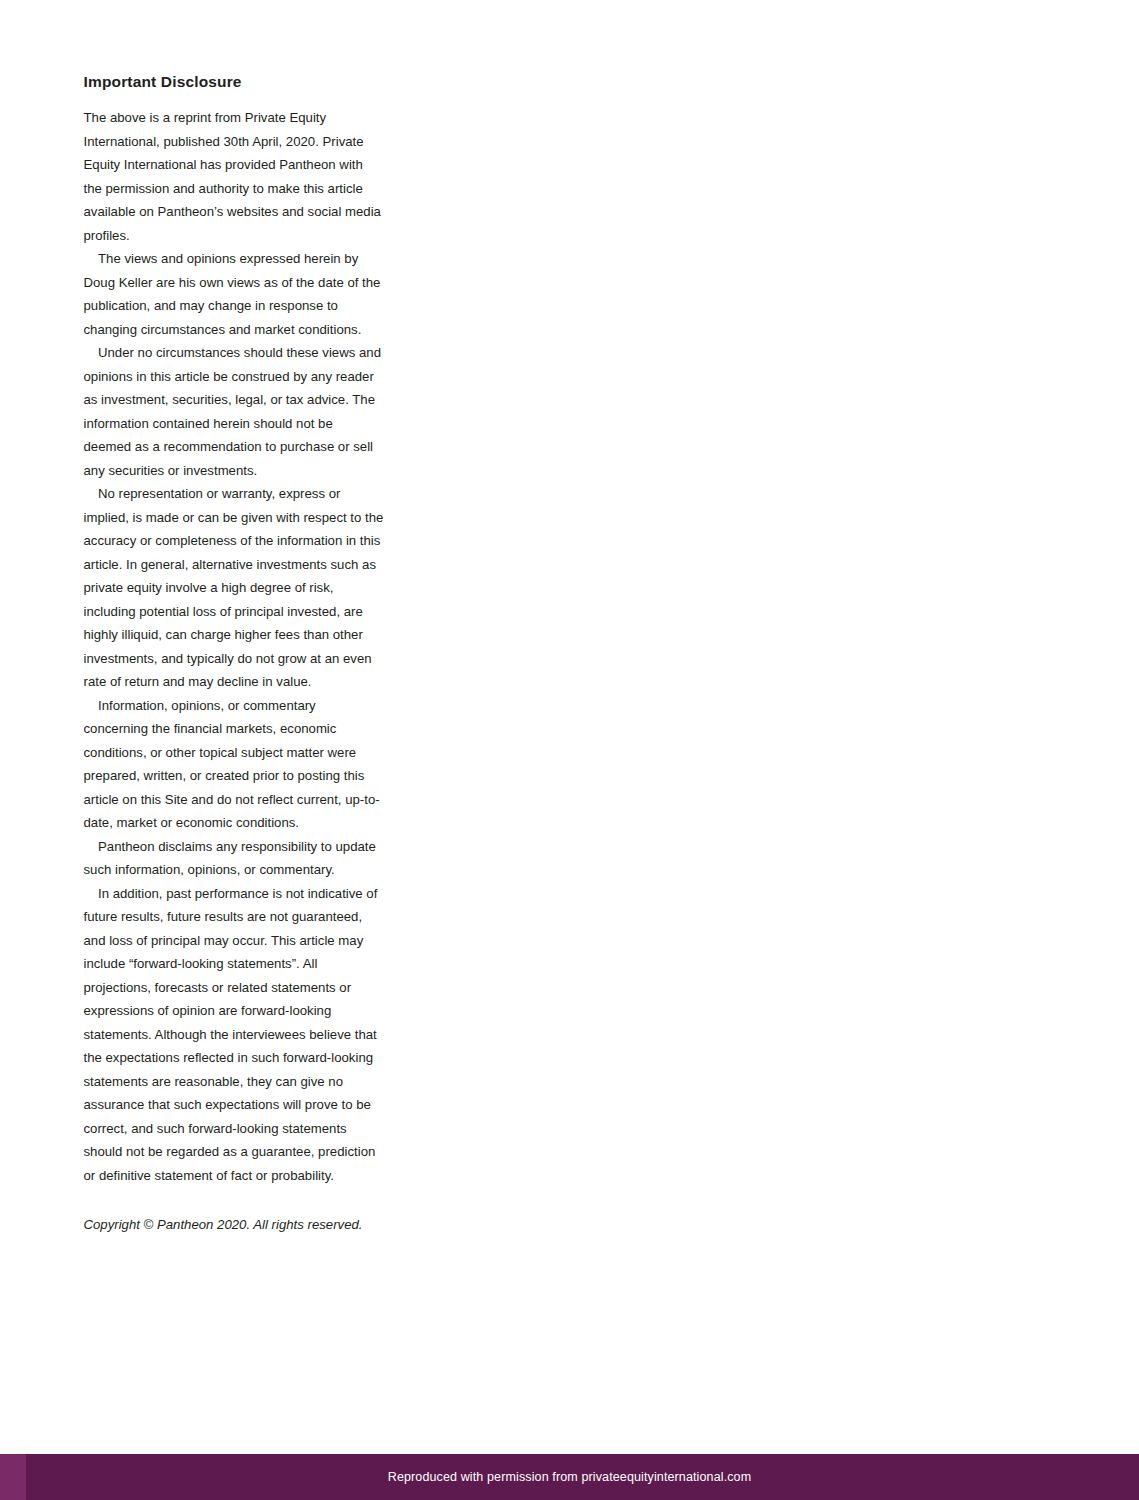Important Disclosure
The above is a reprint from Private Equity International, published 30th April, 2020. Private Equity International has provided Pantheon with the permission and authority to make this article available on Pantheon’s websites and social media profiles.
The views and opinions expressed herein by Doug Keller are his own views as of the date of the publication, and may change in response to changing circumstances and market conditions.
Under no circumstances should these views and opinions in this article be construed by any reader as investment, securities, legal, or tax advice. The information contained herein should not be deemed as a recommendation to purchase or sell any securities or investments.
No representation or warranty, express or implied, is made or can be given with respect to the accuracy or completeness of the information in this article. In general, alternative investments such as private equity involve a high degree of risk, including potential loss of principal invested, are highly illiquid, can charge higher fees than other investments, and typically do not grow at an even rate of return and may decline in value.
Information, opinions, or commentary concerning the financial markets, economic conditions, or other topical subject matter were prepared, written, or created prior to posting this article on this Site and do not reflect current, up-to-date, market or economic conditions.
Pantheon disclaims any responsibility to update such information, opinions, or commentary.
In addition, past performance is not indicative of future results, future results are not guaranteed, and loss of principal may occur. This article may include “forward-looking statements”. All projections, forecasts or related statements or expressions of opinion are forward-looking statements. Although the interviewees believe that the expectations reflected in such forward-looking statements are reasonable, they can give no assurance that such expectations will prove to be correct, and such forward-looking statements should not be regarded as a guarantee, prediction or definitive statement of fact or probability.
Copyright © Pantheon 2020. All rights reserved.
Reproduced with permission from privateequityinternational.com